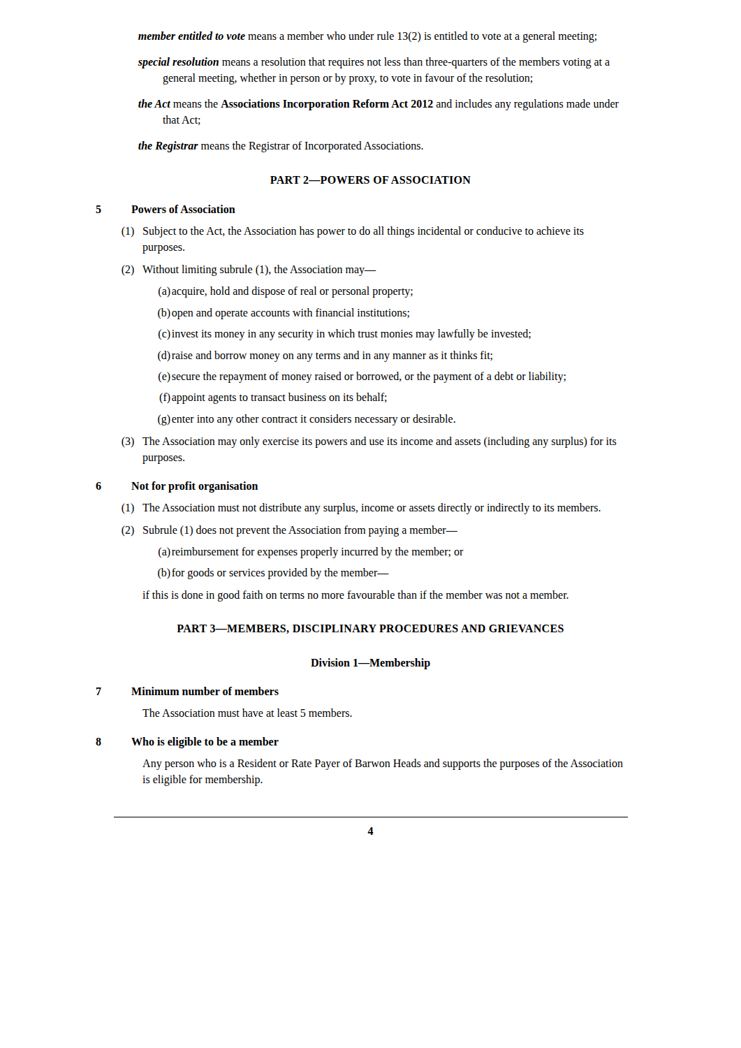member entitled to vote
means a member who under rule 13(2) is entitled to vote at a general meeting;
special resolution
means a resolution that requires not less than three-quarters of the members voting at a general meeting, whether in person or by proxy, to vote in favour of the resolution;
the Act
means the Associations Incorporation Reform Act 2012 and includes any regulations made under that Act;
the Registrar
means the Registrar of Incorporated Associations.
PART 2—POWERS OF ASSOCIATION
5 Powers of Association
(1) Subject to the Act, the Association has power to do all things incidental or conducive to achieve its purposes.
(2) Without limiting subrule (1), the Association may—
(a) acquire, hold and dispose of real or personal property;
(b) open and operate accounts with financial institutions;
(c) invest its money in any security in which trust monies may lawfully be invested;
(d) raise and borrow money on any terms and in any manner as it thinks fit;
(e) secure the repayment of money raised or borrowed, or the payment of a debt or liability;
(f) appoint agents to transact business on its behalf;
(g) enter into any other contract it considers necessary or desirable.
(3) The Association may only exercise its powers and use its income and assets (including any surplus) for its purposes.
6 Not for profit organisation
(1) The Association must not distribute any surplus, income or assets directly or indirectly to its members.
(2) Subrule (1) does not prevent the Association from paying a member—
(a) reimbursement for expenses properly incurred by the member; or
(b) for goods or services provided by the member—
if this is done in good faith on terms no more favourable than if the member was not a member.
PART 3—MEMBERS, DISCIPLINARY PROCEDURES AND GRIEVANCES
Division 1—Membership
7 Minimum number of members
The Association must have at least 5 members.
8 Who is eligible to be a member
Any person who is a Resident or Rate Payer of Barwon Heads and supports the purposes of the Association is eligible for membership.
4